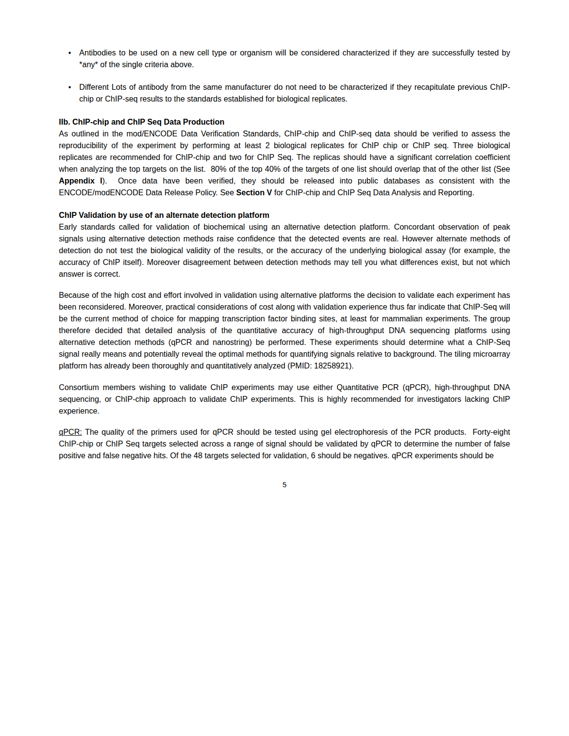Antibodies to be used on a new cell type or organism will be considered characterized if they are successfully tested by *any* of the single criteria above.
Different Lots of antibody from the same manufacturer do not need to be characterized if they recapitulate previous ChIP-chip or ChIP-seq results to the standards established for biological replicates.
IIb. ChIP-chip and ChIP Seq Data Production
As outlined in the mod/ENCODE Data Verification Standards, ChIP-chip and ChIP-seq data should be verified to assess the reproducibility of the experiment by performing at least 2 biological replicates for ChIP chip or ChIP seq. Three biological replicates are recommended for ChIP-chip and two for ChIP Seq. The replicas should have a significant correlation coefficient when analyzing the top targets on the list. 80% of the top 40% of the targets of one list should overlap that of the other list (See Appendix I). Once data have been verified, they should be released into public databases as consistent with the ENCODE/modENCODE Data Release Policy. See Section V for ChIP-chip and ChIP Seq Data Analysis and Reporting.
ChIP Validation by use of an alternate detection platform
Early standards called for validation of biochemical using an alternative detection platform. Concordant observation of peak signals using alternative detection methods raise confidence that the detected events are real. However alternate methods of detection do not test the biological validity of the results, or the accuracy of the underlying biological assay (for example, the accuracy of ChIP itself). Moreover disagreement between detection methods may tell you what differences exist, but not which answer is correct.
Because of the high cost and effort involved in validation using alternative platforms the decision to validate each experiment has been reconsidered. Moreover, practical considerations of cost along with validation experience thus far indicate that ChIP-Seq will be the current method of choice for mapping transcription factor binding sites, at least for mammalian experiments. The group therefore decided that detailed analysis of the quantitative accuracy of high-throughput DNA sequencing platforms using alternative detection methods (qPCR and nanostring) be performed. These experiments should determine what a ChIP-Seq signal really means and potentially reveal the optimal methods for quantifying signals relative to background. The tiling microarray platform has already been thoroughly and quantitatively analyzed (PMID: 18258921).
Consortium members wishing to validate ChIP experiments may use either Quantitative PCR (qPCR), high-throughput DNA sequencing, or ChIP-chip approach to validate ChIP experiments. This is highly recommended for investigators lacking ChIP experience.
qPCR: The quality of the primers used for qPCR should be tested using gel electrophoresis of the PCR products. Forty-eight ChIP-chip or ChIP Seq targets selected across a range of signal should be validated by qPCR to determine the number of false positive and false negative hits. Of the 48 targets selected for validation, 6 should be negatives. qPCR experiments should be
5